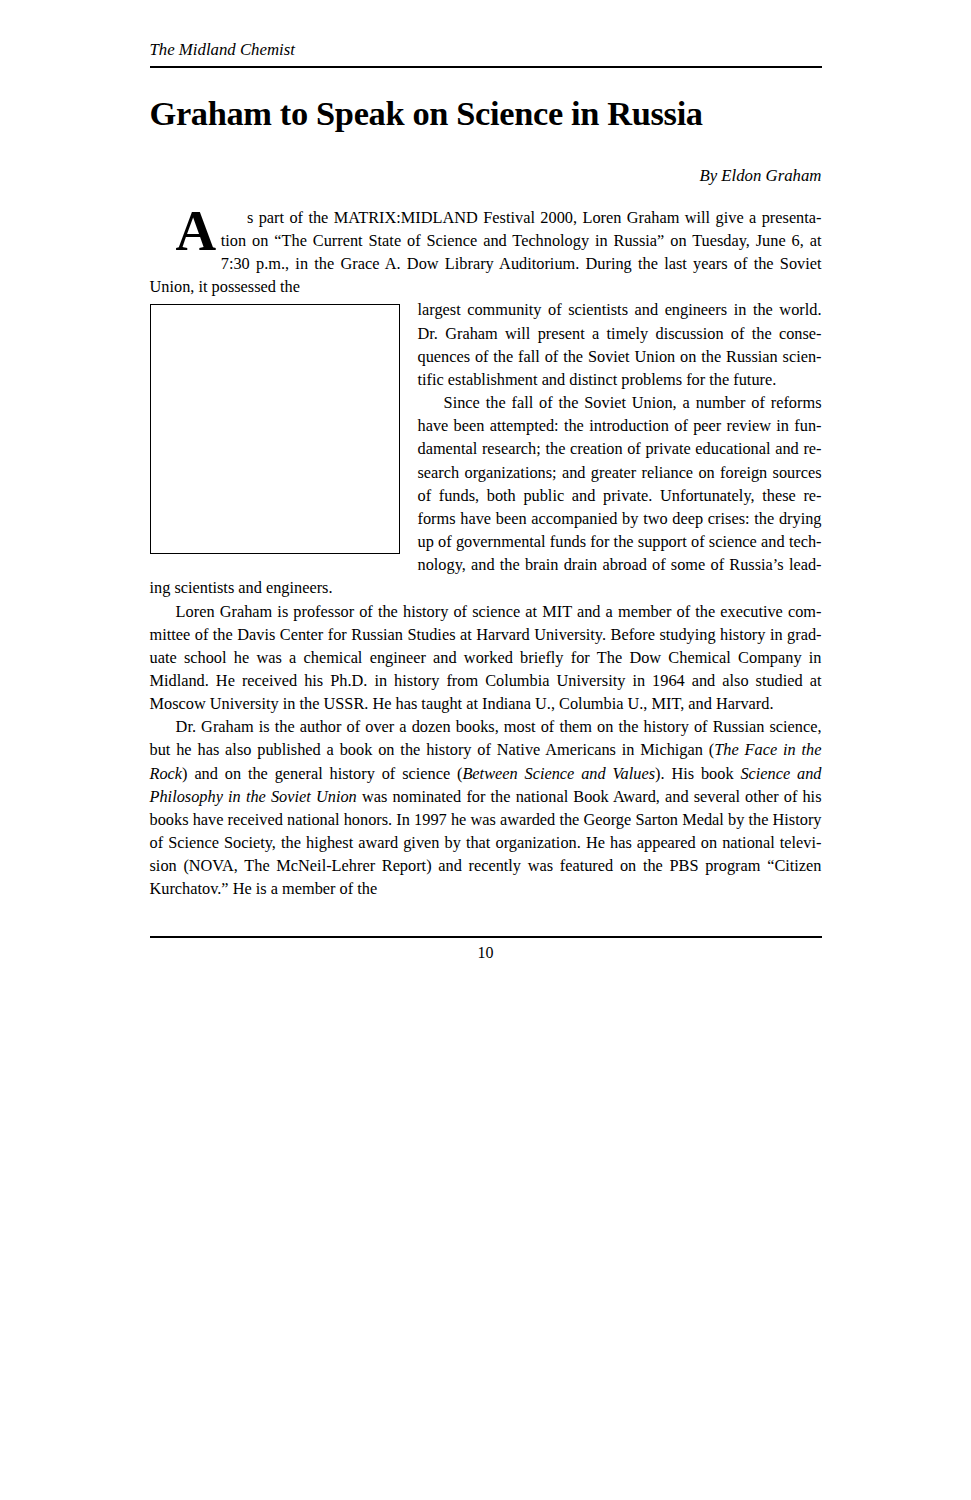The Midland Chemist
Graham to Speak on Science in Russia
By Eldon Graham
As part of the MATRIX:MIDLAND Festival 2000, Loren Graham will give a presentation on “The Current State of Science and Technology in Russia” on Tuesday, June 6, at 7:30 p.m., in the Grace A. Dow Library Auditorium. During the last years of the Soviet Union, it possessed the
largest community of scientists and engineers in the world. Dr. Graham will present a timely discussion of the consequences of the fall of the Soviet Union on the Russian scientific establishment and distinct problems for the future.
Since the fall of the Soviet Union, a number of reforms have been attempted: the introduction of peer review in fundamental research; the creation of private educational and research organizations; and greater reliance on foreign sources of funds, both public and private. Unfortunately, these reforms have been accompanied by two deep crises: the drying up of governmental funds for the support of science and technology, and the brain drain abroad of some of Russia’s leading scientists and engineers.
Loren Graham is professor of the history of science at MIT and a member of the executive committee of the Davis Center for Russian Studies at Harvard University. Before studying history in graduate school he was a chemical engineer and worked briefly for The Dow Chemical Company in Midland. He received his Ph.D. in history from Columbia University in 1964 and also studied at Moscow University in the USSR. He has taught at Indiana U., Columbia U., MIT, and Harvard.
Dr. Graham is the author of over a dozen books, most of them on the history of Russian science, but he has also published a book on the history of Native Americans in Michigan (The Face in the Rock) and on the general history of science (Between Science and Values). His book Science and Philosophy in the Soviet Union was nominated for the national Book Award, and several other of his books have received national honors. In 1997 he was awarded the George Sarton Medal by the History of Science Society, the highest award given by that organization. He has appeared on national television (NOVA, The McNeil-Lehrer Report) and recently was featured on the PBS program “Citizen Kurchatov.” He is a member of the
10